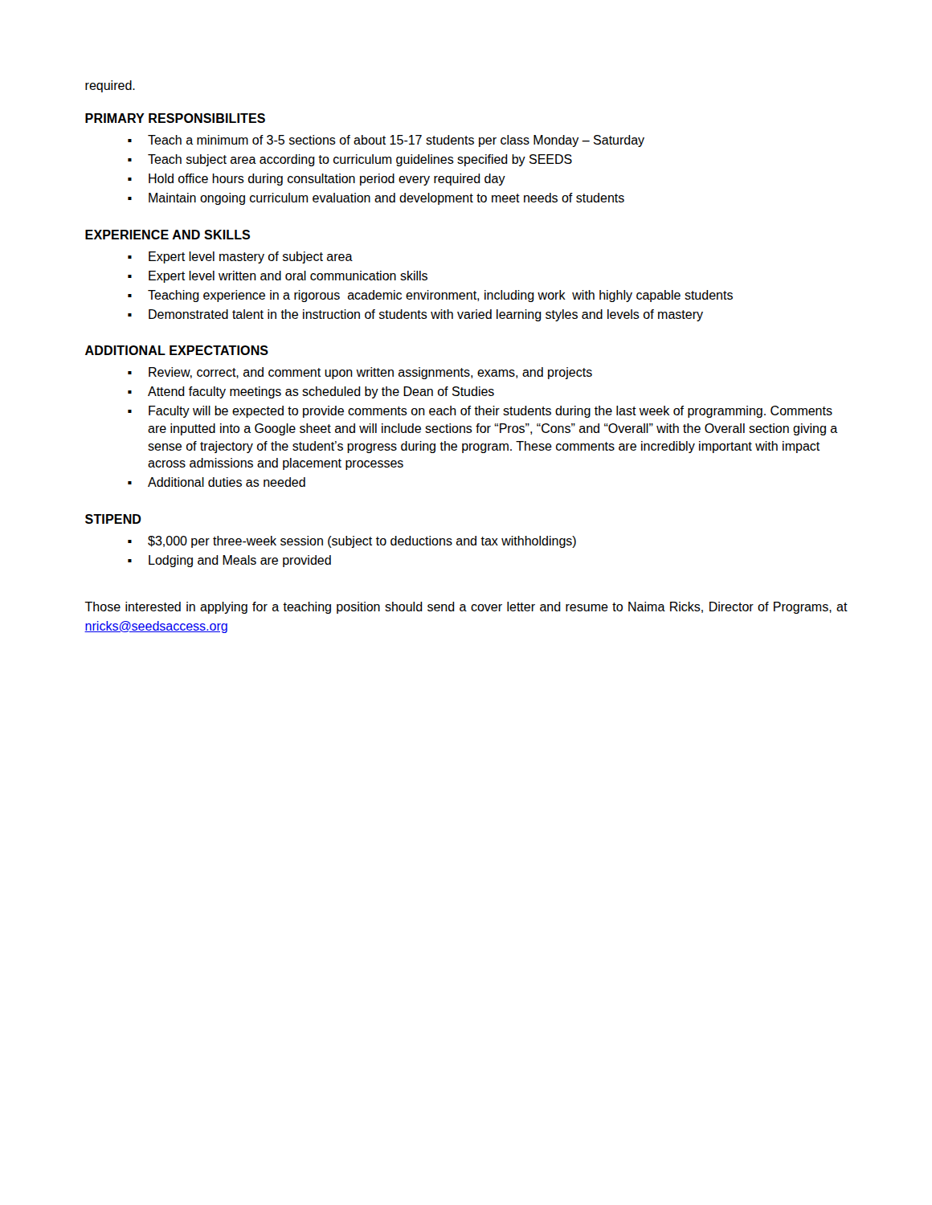required.
PRIMARY RESPONSIBILITES
Teach a minimum of 3-5 sections of about 15-17 students per class Monday – Saturday
Teach subject area according to curriculum guidelines specified by SEEDS
Hold office hours during consultation period every required day
Maintain ongoing curriculum evaluation and development to meet needs of students
EXPERIENCE AND SKILLS
Expert level mastery of subject area
Expert level written and oral communication skills
Teaching experience in a rigorous academic environment, including work with highly capable students
Demonstrated talent in the instruction of students with varied learning styles and levels of mastery
ADDITIONAL EXPECTATIONS
Review, correct, and comment upon written assignments, exams, and projects
Attend faculty meetings as scheduled by the Dean of Studies
Faculty will be expected to provide comments on each of their students during the last week of programming. Comments are inputted into a Google sheet and will include sections for “Pros”, “Cons” and “Overall” with the Overall section giving a sense of trajectory of the student’s progress during the program. These comments are incredibly important with impact across admissions and placement processes
Additional duties as needed
STIPEND
$3,000 per three-week session (subject to deductions and tax withholdings)
Lodging and Meals are provided
Those interested in applying for a teaching position should send a cover letter and resume to Naima Ricks, Director of Programs, at nricks@seedsaccess.org